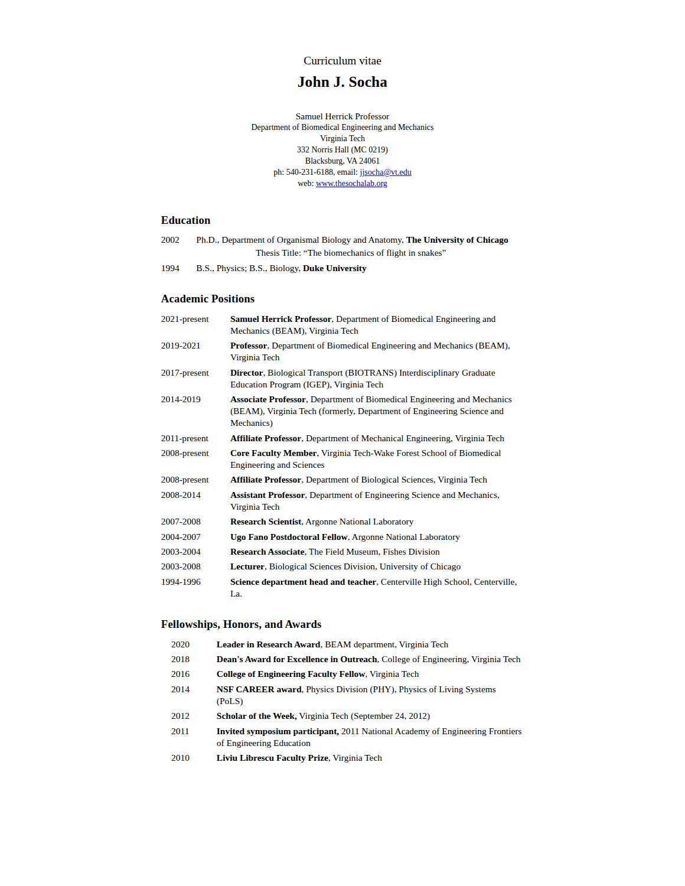Curriculum vitae
John J. Socha
Samuel Herrick Professor
Department of Biomedical Engineering and Mechanics
Virginia Tech
332 Norris Hall (MC 0219)
Blacksburg, VA 24061
ph: 540-231-6188, email: jjsocha@vt.edu
web: www.thesochalab.org
Education
| 2002 | Ph.D., Department of Organismal Biology and Anatomy, The University of Chicago Thesis Title: “The biomechanics of flight in snakes” |
| 1994 | B.S., Physics; B.S., Biology, Duke University |
Academic Positions
| 2021-present | Samuel Herrick Professor , Department of Biomedical Engineering and Mechanics (BEAM), Virginia Tech |
| 2019-2021 | Professor , Department of Biomedical Engineering and Mechanics (BEAM), Virginia Tech |
| 2017-present | Director , Biological Transport (BIOTRANS) Interdisciplinary Graduate Education Program (IGEP), Virginia Tech |
| 2014-2019 | Associate Professor , Department of Biomedical Engineering and Mechanics (BEAM), Virginia Tech (formerly, Department of Engineering Science and Mechanics) |
| 2011-present | Affiliate Professor , Department of Mechanical Engineering, Virginia Tech |
| 2008-present | Core Faculty Member , Virginia Tech-Wake Forest School of Biomedical Engineering and Sciences |
| 2008-present | Affiliate Professor , Department of Biological Sciences, Virginia Tech |
| 2008-2014 | Assistant Professor , Department of Engineering Science and Mechanics, Virginia Tech |
| 2007-2008 | Research Scientist , Argonne National Laboratory |
| 2004-2007 | Ugo Fano Postdoctoral Fellow , Argonne National Laboratory |
| 2003-2004 | Research Associate , The Field Museum, Fishes Division |
| 2003-2008 | Lecturer , Biological Sciences Division, University of Chicago |
| 1994-1996 | Science department head and teacher , Centerville High School, Centerville, La. |
Fellowships, Honors, and Awards
| 2020 | Leader in Research Award , BEAM department, Virginia Tech |
| 2018 | Dean's Award for Excellence in Outreach , College of Engineering, Virginia Tech |
| 2016 | College of Engineering Faculty Fellow , Virginia Tech |
| 2014 | NSF CAREER award , Physics Division (PHY), Physics of Living Systems (PoLS) |
| 2012 | Scholar of the Week, Virginia Tech (September 24, 2012) |
| 2011 | Invited symposium participant, 2011 National Academy of Engineering Frontiers of Engineering Education |
| 2010 | Liviu Librescu Faculty Prize , Virginia Tech |